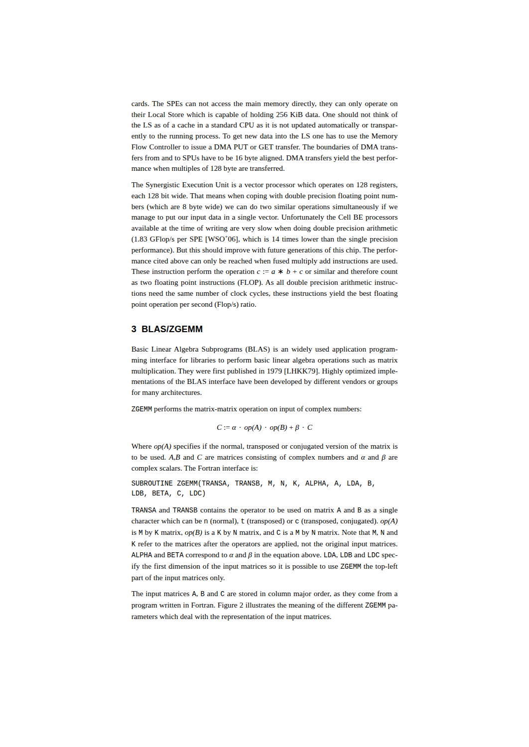cards. The SPEs can not access the main memory directly, they can only operate on their Local Store which is capable of holding 256 KiB data. One should not think of the LS as of a cache in a standard CPU as it is not updated automatically or transparently to the running process. To get new data into the LS one has to use the Memory Flow Controller to issue a DMA PUT or GET transfer. The boundaries of DMA transfers from and to SPUs have to be 16 byte aligned. DMA transfers yield the best performance when multiples of 128 byte are transferred.
The Synergistic Execution Unit is a vector processor which operates on 128 registers, each 128 bit wide. That means when coping with double precision floating point numbers (which are 8 byte wide) we can do two similar operations simultaneously if we manage to put our input data in a single vector. Unfortunately the Cell BE processors available at the time of writing are very slow when doing double precision arithmetic (1.83 GFlop/s per SPE [WSO+06], which is 14 times lower than the single precision performance). But this should improve with future generations of this chip. The performance cited above can only be reached when fused multiply add instructions are used. These instruction perform the operation c := a ∗ b + c or similar and therefore count as two floating point instructions (FLOP). As all double precision arithmetic instructions need the same number of clock cycles, these instructions yield the best floating point operation per second (Flop/s) ratio.
3 BLAS/ZGEMM
Basic Linear Algebra Subprograms (BLAS) is an widely used application programming interface for libraries to perform basic linear algebra operations such as matrix multiplication. They were first published in 1979 [LHKK79]. Highly optimized implementations of the BLAS interface have been developed by different vendors or groups for many architectures.
ZGEMM performs the matrix-matrix operation on input of complex numbers:
C := α · op(A) · op(B) + β · C
Where op(A) specifies if the normal, transposed or conjugated version of the matrix is to be used. A,B and C are matrices consisting of complex numbers and α and β are complex scalars. The Fortran interface is:
SUBROUTINE ZGEMM(TRANSA, TRANSB, M, N, K, ALPHA, A, LDA, B, LDB, BETA, C, LDC)
TRANSA and TRANSB contains the operator to be used on matrix A and B as a single character which can be n (normal), t (transposed) or c (transposed, conjugated). op(A) is M by K matrix, op(B) is a K by N matrix, and C is a M by N matrix. Note that M, N and K refer to the matrices after the operators are applied, not the original input matrices. ALPHA and BETA correspond to α and β in the equation above. LDA, LDB and LDC specify the first dimension of the input matrices so it is possible to use ZGEMM the top-left part of the input matrices only.
The input matrices A, B and C are stored in column major order, as they come from a program written in Fortran. Figure 2 illustrates the meaning of the different ZGEMM parameters which deal with the representation of the input matrices.